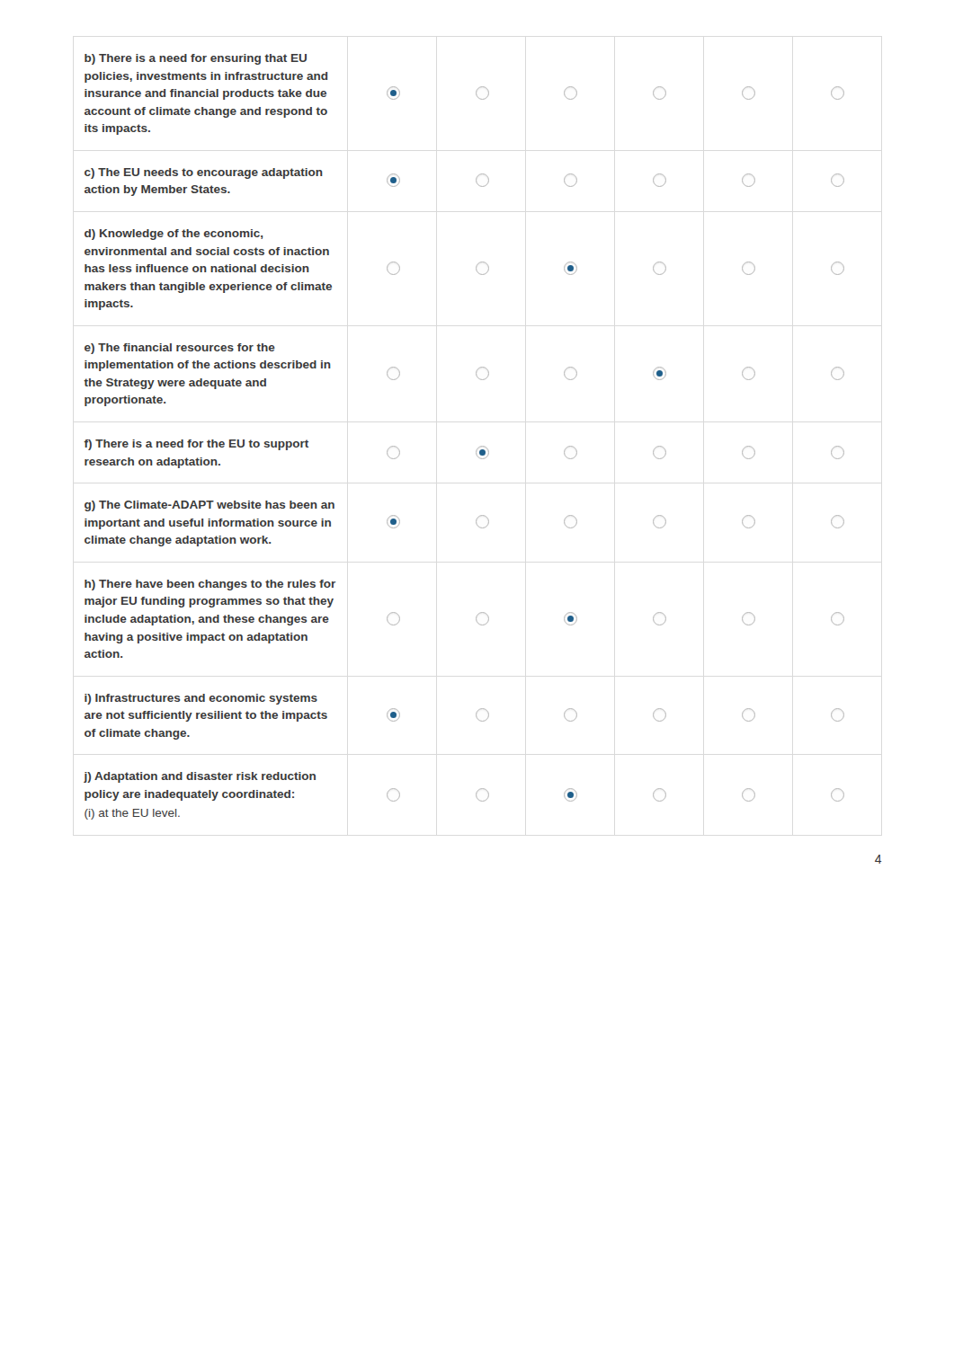| b) There is a need for ensuring that EU policies, investments in infrastructure and insurance and financial products take due account of climate change and respond to its impacts. | | | | | | |
| c) The EU needs to encourage adaptation action by Member States. | | | | | | |
| d) Knowledge of the economic, environmental and social costs of inaction has less influence on national decision makers than tangible experience of climate impacts. | | | | | | |
| e) The financial resources for the implementation of the actions described in the Strategy were adequate and proportionate. | | | | | | |
| f) There is a need for the EU to support research on adaptation. | | | | | | |
| g) The Climate-ADAPT website has been an important and useful information source in climate change adaptation work. | | | | | | |
| h) There have been changes to the rules for major EU funding programmes so that they include adaptation, and these changes are having a positive impact on adaptation action. | | | | | | |
| i) Infrastructures and economic systems are not sufficiently resilient to the impacts of climate change. | | | | | | |
| j) Adaptation and disaster risk reduction policy are inadequately coordinated: (i) at the EU level. | | | | | | |
4